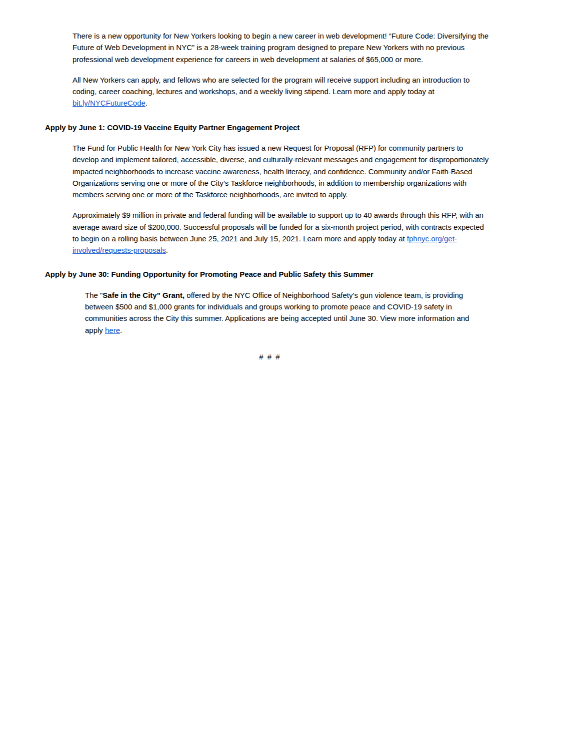There is a new opportunity for New Yorkers looking to begin a new career in web development! “Future Code: Diversifying the Future of Web Development in NYC” is a 28-week training program designed to prepare New Yorkers with no previous professional web development experience for careers in web development at salaries of $65,000 or more.
All New Yorkers can apply, and fellows who are selected for the program will receive support including an introduction to coding, career coaching, lectures and workshops, and a weekly living stipend. Learn more and apply today at bit.ly/NYCFutureCode.
Apply by June 1: COVID-19 Vaccine Equity Partner Engagement Project
The Fund for Public Health for New York City has issued a new Request for Proposal (RFP) for community partners to develop and implement tailored, accessible, diverse, and culturally-relevant messages and engagement for disproportionately impacted neighborhoods to increase vaccine awareness, health literacy, and confidence. Community and/or Faith-Based Organizations serving one or more of the City’s Taskforce neighborhoods, in addition to membership organizations with members serving one or more of the Taskforce neighborhoods, are invited to apply.
Approximately $9 million in private and federal funding will be available to support up to 40 awards through this RFP, with an average award size of $200,000. Successful proposals will be funded for a six-month project period, with contracts expected to begin on a rolling basis between June 25, 2021 and July 15, 2021. Learn more and apply today at fphnyc.org/get-involved/requests-proposals.
Apply by June 30: Funding Opportunity for Promoting Peace and Public Safety this Summer
The "Safe in the City" Grant, offered by the NYC Office of Neighborhood Safety’s gun violence team, is providing between $500 and $1,000 grants for individuals and groups working to promote peace and COVID-19 safety in communities across the City this summer. Applications are being accepted until June 30. View more information and apply here.
# # #